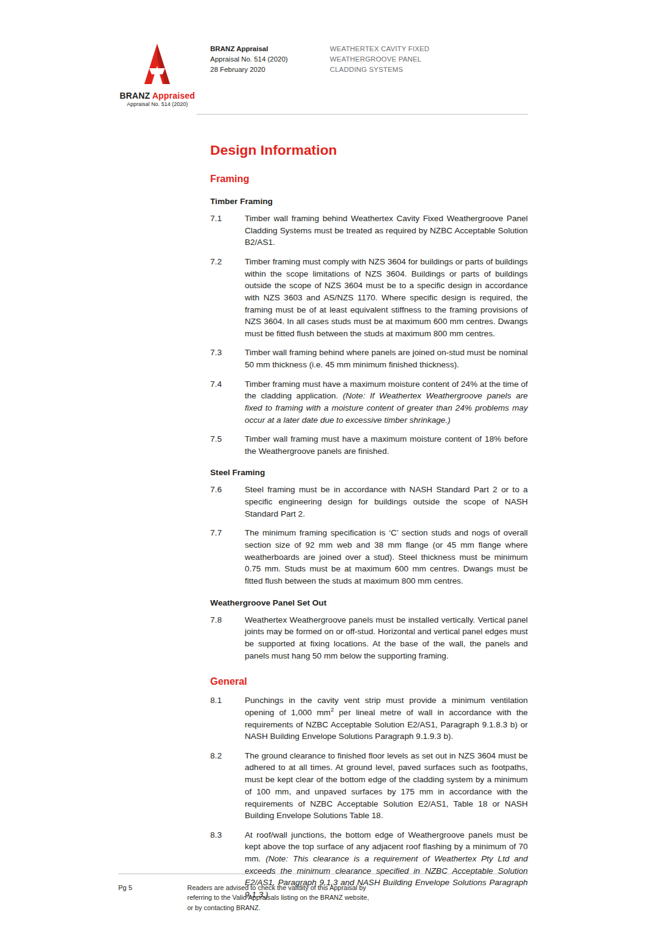BRANZ Appraised
Appraisal No. 514 (2020)
BRANZ Appraisal
Appraisal No. 514 (2020)
28 February 2020
WEATHERTEX CAVITY FIXED
WEATHERGROOVE PANEL
CLADDING SYSTEMS
Design Information
Framing
Timber Framing
7.1
Timber wall framing behind Weathertex Cavity Fixed Weathergroove Panel Cladding Systems must be treated as required by NZBC Acceptable Solution B2/AS1.
7.2
Timber framing must comply with NZS 3604 for buildings or parts of buildings within the scope limitations of NZS 3604. Buildings or parts of buildings outside the scope of NZS 3604 must be to a specific design in accordance with NZS 3603 and AS/NZS 1170. Where specific design is required, the framing must be of at least equivalent stiffness to the framing provisions of NZS 3604. In all cases studs must be at maximum 600 mm centres. Dwangs must be fitted flush between the studs at maximum 800 mm centres.
7.3
Timber wall framing behind where panels are joined on-stud must be nominal 50 mm thickness (i.e. 45 mm minimum finished thickness).
7.4
Timber framing must have a maximum moisture content of 24% at the time of the cladding application. (Note: If Weathertex Weathergroove panels are fixed to framing with a moisture content of greater than 24% problems may occur at a later date due to excessive timber shrinkage.)
7.5
Timber wall framing must have a maximum moisture content of 18% before the Weathergroove panels are finished.
Steel Framing
7.6
Steel framing must be in accordance with NASH Standard Part 2 or to a specific engineering design for buildings outside the scope of NASH Standard Part 2.
7.7
The minimum framing specification is ‘C’ section studs and nogs of overall section size of 92 mm web and 38 mm flange (or 45 mm flange where weatherboards are joined over a stud). Steel thickness must be minimum 0.75 mm. Studs must be at maximum 600 mm centres. Dwangs must be fitted flush between the studs at maximum 800 mm centres.
Weathergroove Panel Set Out
7.8
Weathertex Weathergroove panels must be installed vertically. Vertical panel joints may be formed on or off-stud. Horizontal and vertical panel edges must be supported at fixing locations. At the base of the wall, the panels and panels must hang 50 mm below the supporting framing.
General
8.1
Punchings in the cavity vent strip must provide a minimum ventilation opening of 1,000 mm2 per lineal metre of wall in accordance with the requirements of NZBC Acceptable Solution E2/AS1, Paragraph 9.1.8.3 b) or NASH Building Envelope Solutions Paragraph 9.1.9.3 b).
8.2
The ground clearance to finished floor levels as set out in NZS 3604 must be adhered to at all times. At ground level, paved surfaces such as footpaths, must be kept clear of the bottom edge of the cladding system by a minimum of 100 mm, and unpaved surfaces by 175 mm in accordance with the requirements of NZBC Acceptable Solution E2/AS1, Table 18 or NASH Building Envelope Solutions Table 18.
8.3
At roof/wall junctions, the bottom edge of Weathergroove panels must be kept above the top surface of any adjacent roof flashing by a minimum of 70 mm. (Note: This clearance is a requirement of Weathertex Pty Ltd and exceeds the minimum clearance specified in NZBC Acceptable Solution E2/AS1, Paragraph 9.1.3 and NASH Building Envelope Solutions Paragraph 9.1.3.)
Pg 5
Readers are advised to check the validity of this Appraisal by
referring to the Valid Appraisals listing on the BRANZ website,
or by contacting BRANZ.